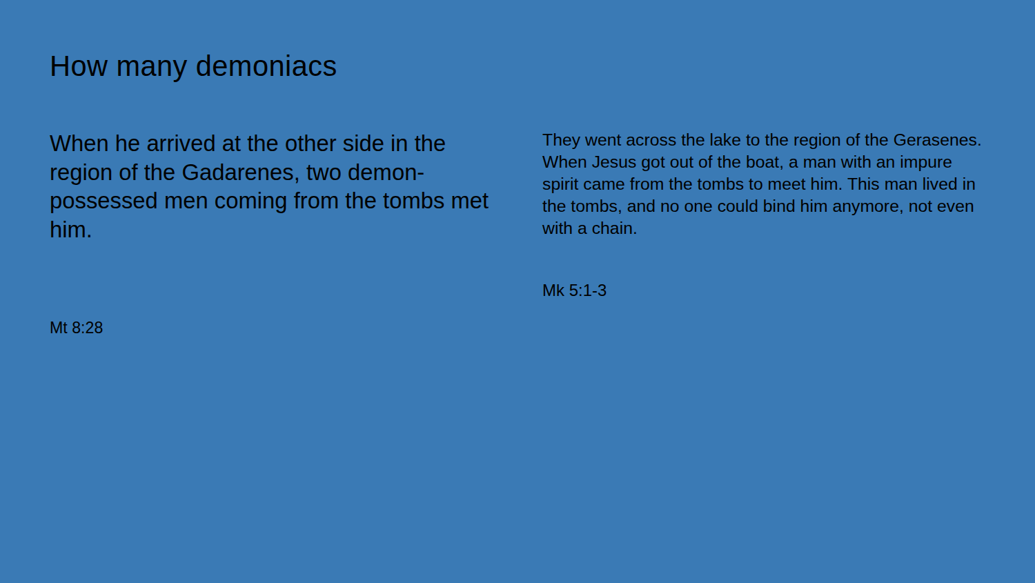How many demoniacs
When he arrived at the other side in the region of the Gadarenes, two demon-possessed men coming from the tombs met him.
Mt 8:28
They went across the lake to the region of the Gerasenes. When Jesus got out of the boat, a man with an impure spirit came from the tombs to meet him. This man lived in the tombs, and no one could bind him anymore, not even with a chain.
Mk 5:1-3